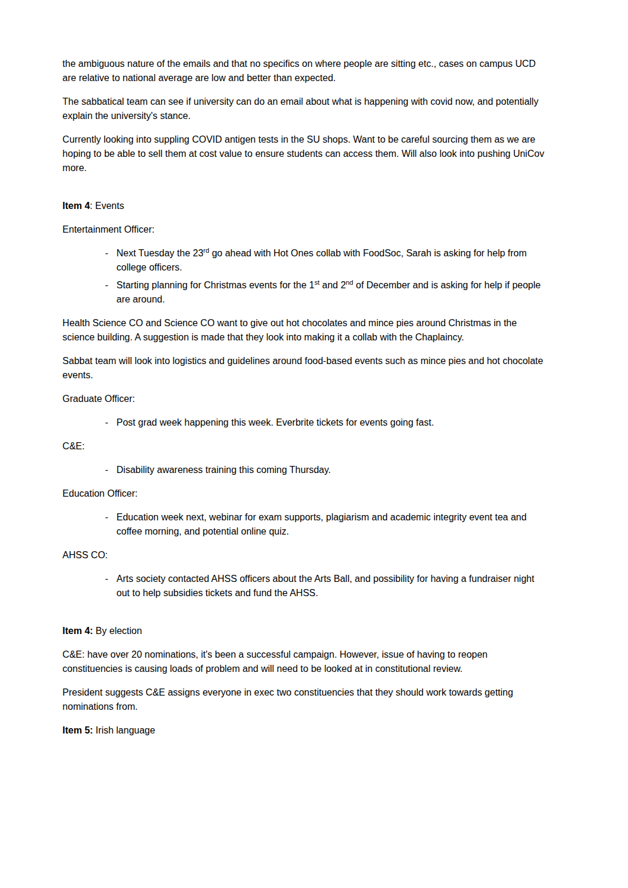the ambiguous nature of the emails and that no specifics on where people are sitting etc., cases on campus UCD are relative to national average are low and better than expected.
The sabbatical team can see if university can do an email about what is happening with covid now, and potentially explain the university's stance.
Currently looking into suppling COVID antigen tests in the SU shops. Want to be careful sourcing them as we are hoping to be able to sell them at cost value to ensure students can access them. Will also look into pushing UniCov more.
Item 4: Events
Entertainment Officer:
Next Tuesday the 23rd go ahead with Hot Ones collab with FoodSoc, Sarah is asking for help from college officers.
Starting planning for Christmas events for the 1st and 2nd of December and is asking for help if people are around.
Health Science CO and Science CO want to give out hot chocolates and mince pies around Christmas in the science building. A suggestion is made that they look into making it a collab with the Chaplaincy.
Sabbat team will look into logistics and guidelines around food-based events such as mince pies and hot chocolate events.
Graduate Officer:
Post grad week happening this week. Everbrite tickets for events going fast.
C&E:
Disability awareness training this coming Thursday.
Education Officer:
Education week next, webinar for exam supports, plagiarism and academic integrity event tea and coffee morning, and potential online quiz.
AHSS CO:
Arts society contacted AHSS officers about the Arts Ball, and possibility for having a fundraiser night out to help subsidies tickets and fund the AHSS.
Item 4: By election
C&E: have over 20 nominations, it's been a successful campaign. However, issue of having to reopen constituencies is causing loads of problem and will need to be looked at in constitutional review.
President suggests C&E assigns everyone in exec two constituencies that they should work towards getting nominations from.
Item 5: Irish language